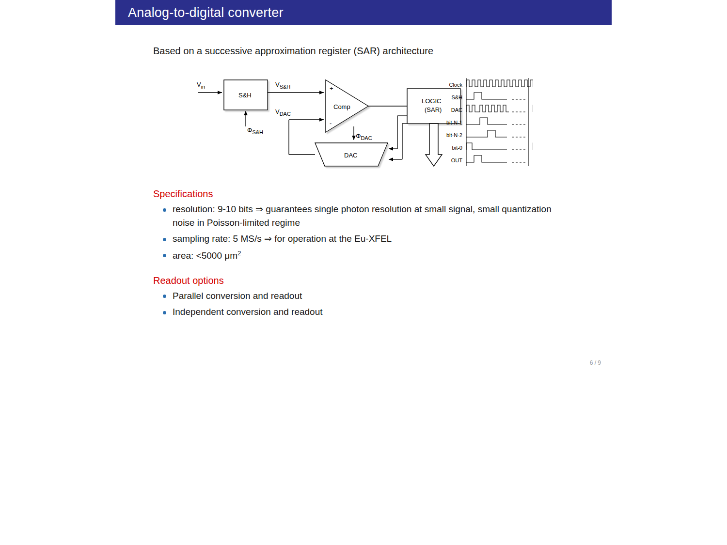Analog-to-digital converter
Based on a successive approximation register (SAR) architecture
Vin S&H ΦS&H VS&H VDAC + - Comp LOGIC (SAR) ΦDAC DAC Clock S&H DAC bit-N-1 bit-N-2 bit-0 OUT
Specifications
resolution: 9-10 bits ⇒ guarantees single photon resolution at small signal, small quantization noise in Poisson-limited regime
sampling rate: 5 MS/s ⇒ for operation at the Eu-XFEL
area: <5000 μm2
Readout options
Parallel conversion and readout
Independent conversion and readout
6 / 9